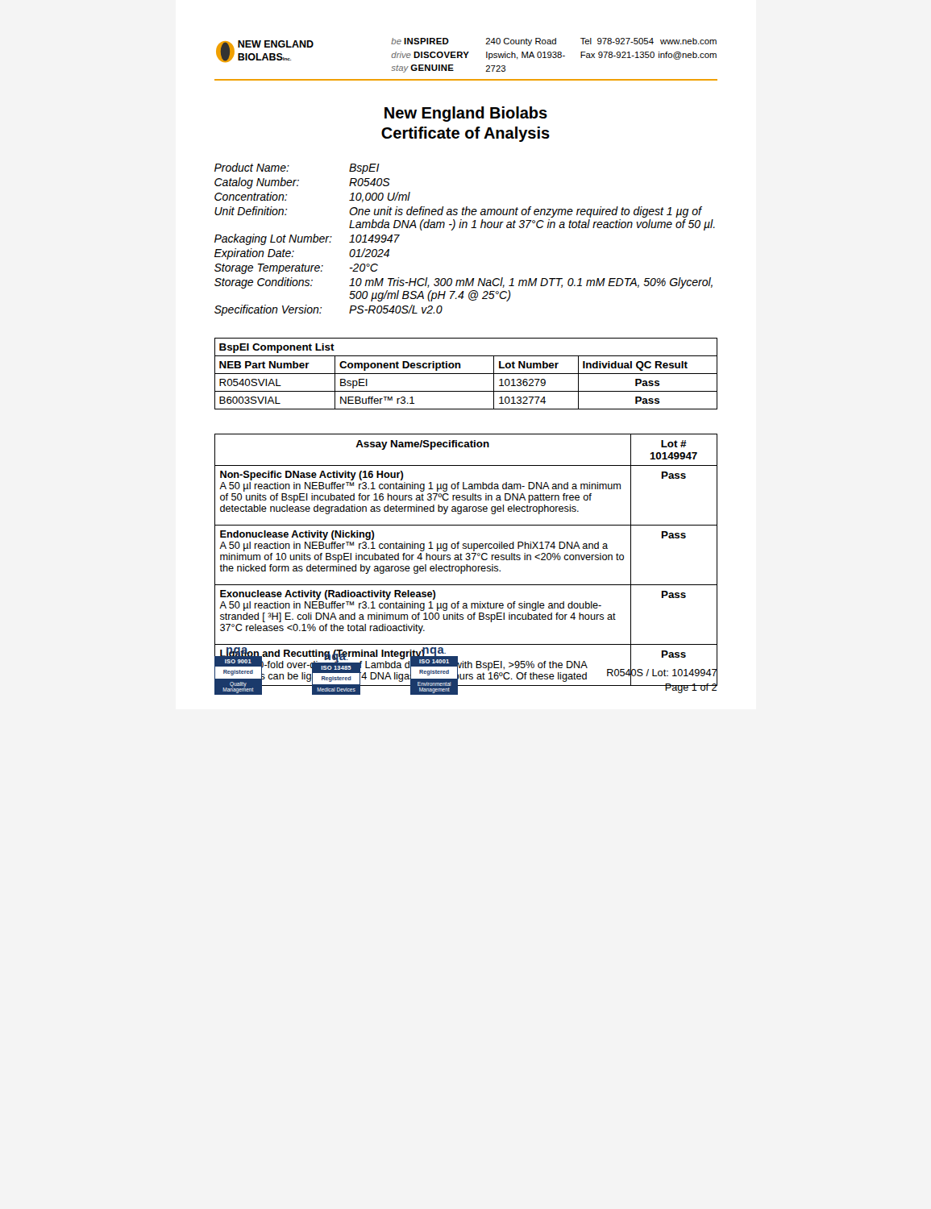| | be INSPIRED drive DISCOVERY stay GENUINE | 240 County Road Ipswich, MA 01938-2723 | Tel 978-927-5054 Fax 978-921-1350 | www.neb.com info@neb.com |
New England Biolabs
Certificate of Analysis
| Product Name: | BspEI |
| Catalog Number: | R0540S |
| Concentration: | 10,000 U/ml |
| Unit Definition: | One unit is defined as the amount of enzyme required to digest 1 µg of Lambda DNA (dam -) in 1 hour at 37°C in a total reaction volume of 50 µl. |
| Packaging Lot Number: | 10149947 |
| Expiration Date: | 01/2024 |
| Storage Temperature: | -20°C |
| Storage Conditions: | 10 mM Tris-HCl, 300 mM NaCl, 1 mM DTT, 0.1 mM EDTA, 50% Glycerol, 500 µg/ml BSA (pH 7.4 @ 25°C) |
| Specification Version: | PS-R0540S/L v2.0 |
| BspEI Component List |
| --- |
| NEB Part Number | Component Description | Lot Number | Individual QC Result |
| R0540SVIAL | BspEI | 10136279 | Pass |
| B6003SVIAL | NEBuffer™ r3.1 | 10132774 | Pass |
| Assay Name/Specification | Lot # 10149947 |
| --- | --- |
| Non-Specific DNase Activity (16 Hour) A 50 µl reaction in NEBuffer™ r3.1 containing 1 µg of Lambda dam- DNA and a minimum of 50 units of BspEI incubated for 16 hours at 37ºC results in a DNA pattern free of detectable nuclease degradation as determined by agarose gel electrophoresis. | Pass |
| Endonuclease Activity (Nicking) A 50 µl reaction in NEBuffer™ r3.1 containing 1 µg of supercoiled PhiX174 DNA and a minimum of 10 units of BspEI incubated for 4 hours at 37°C results in <20% conversion to the nicked form as determined by agarose gel electrophoresis. | Pass |
| Exonuclease Activity (Radioactivity Release) A 50 µl reaction in NEBuffer™ r3.1 containing 1 µg of a mixture of single and double-stranded [ ³H] E. coli DNA and a minimum of 100 units of BspEI incubated for 4 hours at 37°C releases <0.1% of the total radioactivity. | Pass |
| Ligation and Recutting (Terminal Integrity) After a 10-fold over-digestion of Lambda dam- DNA with BspEI, >95% of the DNA fragments can be ligated with T4 DNA ligase in 16 hours at 16ºC. Of these ligated | Pass |
| / nqa . ISO 9001 Registered Quality Management / nqa . ISO 13485 Registered Medical Devices / nqa . ISO 14001 Registered Environmental Management / | R0540S / Lot: 10149947 Page 1 of 2 |